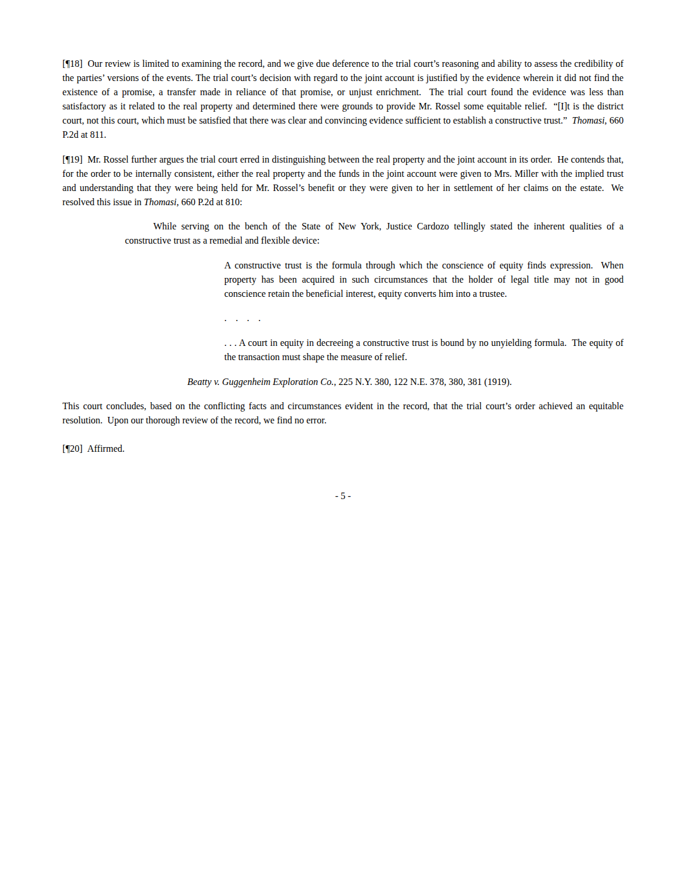[¶18] Our review is limited to examining the record, and we give due deference to the trial court’s reasoning and ability to assess the credibility of the parties’ versions of the events. The trial court’s decision with regard to the joint account is justified by the evidence wherein it did not find the existence of a promise, a transfer made in reliance of that promise, or unjust enrichment. The trial court found the evidence was less than satisfactory as it related to the real property and determined there were grounds to provide Mr. Rossel some equitable relief. “[I]t is the district court, not this court, which must be satisfied that there was clear and convincing evidence sufficient to establish a constructive trust.” Thomasi, 660 P.2d at 811.
[¶19] Mr. Rossel further argues the trial court erred in distinguishing between the real property and the joint account in its order. He contends that, for the order to be internally consistent, either the real property and the funds in the joint account were given to Mrs. Miller with the implied trust and understanding that they were being held for Mr. Rossel’s benefit or they were given to her in settlement of her claims on the estate. We resolved this issue in Thomasi, 660 P.2d at 810:
While serving on the bench of the State of New York, Justice Cardozo tellingly stated the inherent qualities of a constructive trust as a remedial and flexible device:
A constructive trust is the formula through which the conscience of equity finds expression. When property has been acquired in such circumstances that the holder of legal title may not in good conscience retain the beneficial interest, equity converts him into a trustee.
. . . .
. . . A court in equity in decreeing a constructive trust is bound by no unyielding formula. The equity of the transaction must shape the measure of relief.
Beatty v. Guggenheim Exploration Co., 225 N.Y. 380, 122 N.E. 378, 380, 381 (1919).
This court concludes, based on the conflicting facts and circumstances evident in the record, that the trial court’s order achieved an equitable resolution. Upon our thorough review of the record, we find no error.
[¶20] Affirmed.
- 5 -